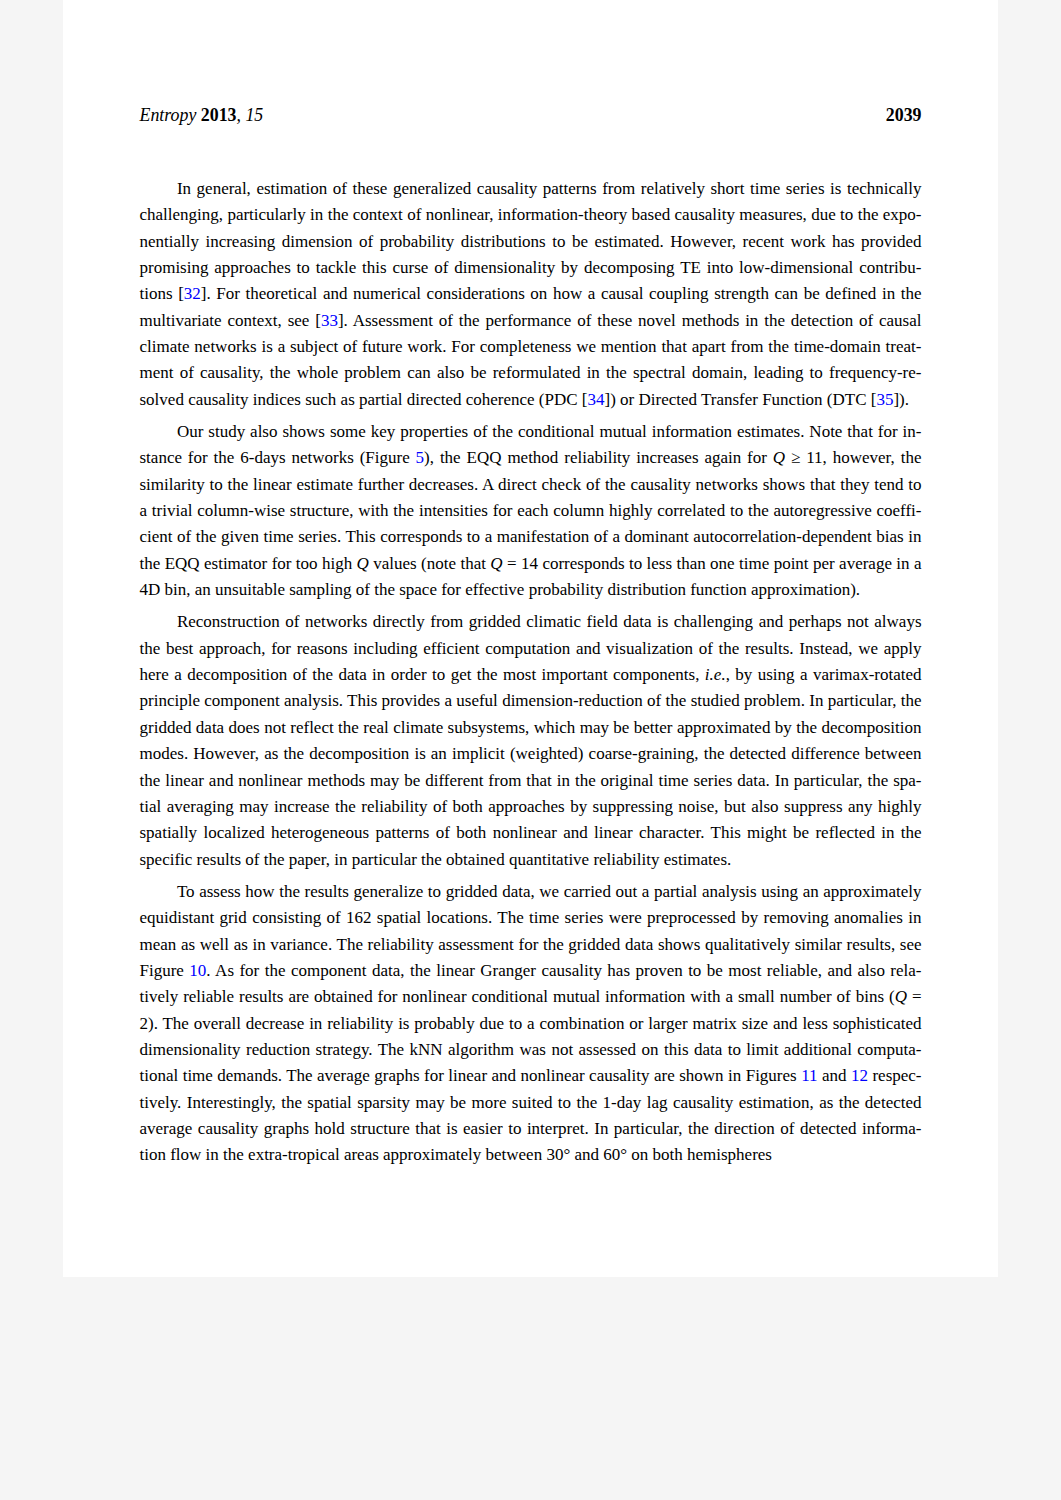Entropy 2013, 15
2039
In general, estimation of these generalized causality patterns from relatively short time series is technically challenging, particularly in the context of nonlinear, information-theory based causality measures, due to the exponentially increasing dimension of probability distributions to be estimated. However, recent work has provided promising approaches to tackle this curse of dimensionality by decomposing TE into low-dimensional contributions [32]. For theoretical and numerical considerations on how a causal coupling strength can be defined in the multivariate context, see [33]. Assessment of the performance of these novel methods in the detection of causal climate networks is a subject of future work. For completeness we mention that apart from the time-domain treatment of causality, the whole problem can also be reformulated in the spectral domain, leading to frequency-resolved causality indices such as partial directed coherence (PDC [34]) or Directed Transfer Function (DTC [35]).
Our study also shows some key properties of the conditional mutual information estimates. Note that for instance for the 6-days networks (Figure 5), the EQQ method reliability increases again for Q ≥ 11, however, the similarity to the linear estimate further decreases. A direct check of the causality networks shows that they tend to a trivial column-wise structure, with the intensities for each column highly correlated to the autoregressive coefficient of the given time series. This corresponds to a manifestation of a dominant autocorrelation-dependent bias in the EQQ estimator for too high Q values (note that Q = 14 corresponds to less than one time point per average in a 4D bin, an unsuitable sampling of the space for effective probability distribution function approximation).
Reconstruction of networks directly from gridded climatic field data is challenging and perhaps not always the best approach, for reasons including efficient computation and visualization of the results. Instead, we apply here a decomposition of the data in order to get the most important components, i.e., by using a varimax-rotated principle component analysis. This provides a useful dimension-reduction of the studied problem. In particular, the gridded data does not reflect the real climate subsystems, which may be better approximated by the decomposition modes. However, as the decomposition is an implicit (weighted) coarse-graining, the detected difference between the linear and nonlinear methods may be different from that in the original time series data. In particular, the spatial averaging may increase the reliability of both approaches by suppressing noise, but also suppress any highly spatially localized heterogeneous patterns of both nonlinear and linear character. This might be reflected in the specific results of the paper, in particular the obtained quantitative reliability estimates.
To assess how the results generalize to gridded data, we carried out a partial analysis using an approximately equidistant grid consisting of 162 spatial locations. The time series were preprocessed by removing anomalies in mean as well as in variance. The reliability assessment for the gridded data shows qualitatively similar results, see Figure 10. As for the component data, the linear Granger causality has proven to be most reliable, and also relatively reliable results are obtained for nonlinear conditional mutual information with a small number of bins (Q = 2). The overall decrease in reliability is probably due to a combination or larger matrix size and less sophisticated dimensionality reduction strategy. The kNN algorithm was not assessed on this data to limit additional computational time demands. The average graphs for linear and nonlinear causality are shown in Figures 11 and 12 respectively. Interestingly, the spatial sparsity may be more suited to the 1-day lag causality estimation, as the detected average causality graphs hold structure that is easier to interpret. In particular, the direction of detected information flow in the extra-tropical areas approximately between 30° and 60° on both hemispheres